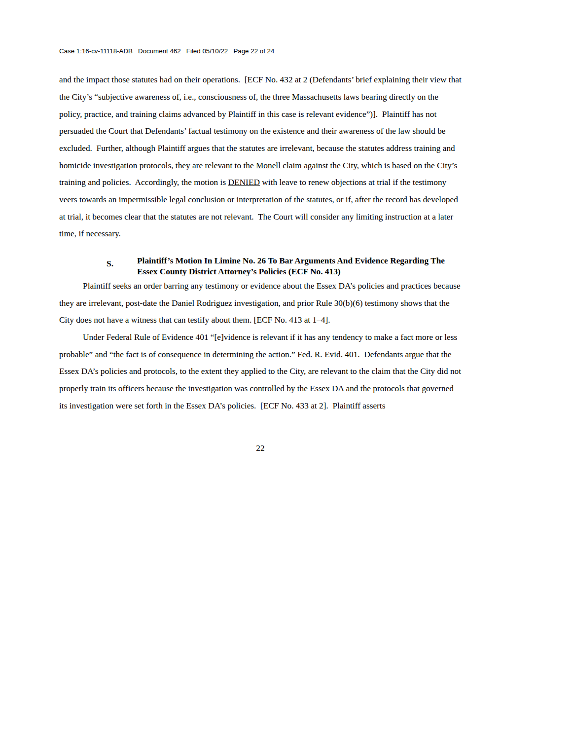Case 1:16-cv-11118-ADB Document 462 Filed 05/10/22 Page 22 of 24
and the impact those statutes had on their operations. [ECF No. 432 at 2 (Defendants’ brief explaining their view that the City’s “subjective awareness of, i.e., consciousness of, the three Massachusetts laws bearing directly on the policy, practice, and training claims advanced by Plaintiff in this case is relevant evidence”)]. Plaintiff has not persuaded the Court that Defendants’ factual testimony on the existence and their awareness of the law should be excluded. Further, although Plaintiff argues that the statutes are irrelevant, because the statutes address training and homicide investigation protocols, they are relevant to the Monell claim against the City, which is based on the City’s training and policies. Accordingly, the motion is DENIED with leave to renew objections at trial if the testimony veers towards an impermissible legal conclusion or interpretation of the statutes, or if, after the record has developed at trial, it becomes clear that the statutes are not relevant. The Court will consider any limiting instruction at a later time, if necessary.
S. Plaintiff’s Motion In Limine No. 26 To Bar Arguments And Evidence Regarding The Essex County District Attorney’s Policies (ECF No. 413)
Plaintiff seeks an order barring any testimony or evidence about the Essex DA’s policies and practices because they are irrelevant, post-date the Daniel Rodriguez investigation, and prior Rule 30(b)(6) testimony shows that the City does not have a witness that can testify about them. [ECF No. 413 at 1–4].
Under Federal Rule of Evidence 401 “[e]vidence is relevant if it has any tendency to make a fact more or less probable” and “the fact is of consequence in determining the action.” Fed. R. Evid. 401. Defendants argue that the Essex DA’s policies and protocols, to the extent they applied to the City, are relevant to the claim that the City did not properly train its officers because the investigation was controlled by the Essex DA and the protocols that governed its investigation were set forth in the Essex DA’s policies. [ECF No. 433 at 2]. Plaintiff asserts
22